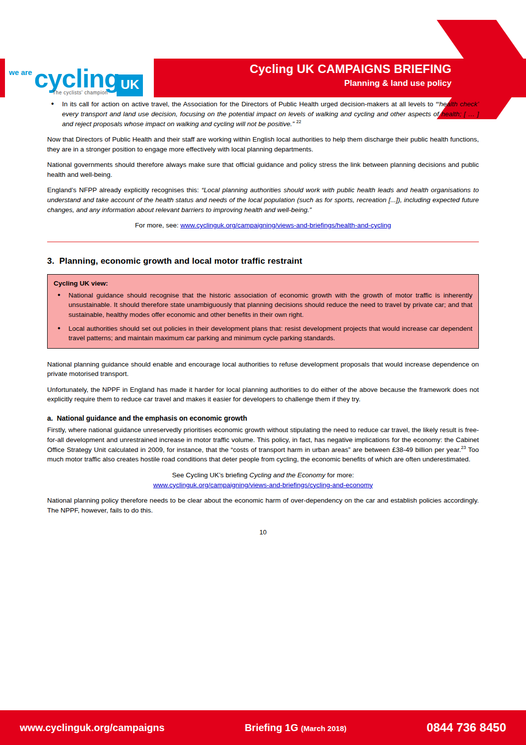Cycling UK CAMPAIGNS BRIEFING
Planning & land use policy
we are
cycling
UK
The cyclists' champion
In its call for action on active travel, the Association for the Directors of Public Health urged decision-makers at all levels to “‘health check’ every transport and land use decision, focusing on the potential impact on levels of walking and cycling and other aspects of health; [ … ] and reject proposals whose impact on walking and cycling will not be positive.” 22
Now that Directors of Public Health and their staff are working within English local authorities to help them discharge their public health functions, they are in a stronger position to engage more effectively with local planning departments.
National governments should therefore always make sure that official guidance and policy stress the link between planning decisions and public health and well-being.
England’s NFPP already explicitly recognises this: “Local planning authorities should work with public health leads and health organisations to understand and take account of the health status and needs of the local population (such as for sports, recreation [...]), including expected future changes, and any information about relevant barriers to improving health and well-being.”
For more, see: www.cyclinguk.org/campaigning/views-and-briefings/health-and-cycling
3. Planning, economic growth and local motor traffic restraint
Cycling UK view:
National guidance should recognise that the historic association of economic growth with the growth of motor traffic is inherently unsustainable. It should therefore state unambiguously that planning decisions should reduce the need to travel by private car; and that sustainable, healthy modes offer economic and other benefits in their own right.
Local authorities should set out policies in their development plans that: resist development projects that would increase car dependent travel patterns; and maintain maximum car parking and minimum cycle parking standards.
National planning guidance should enable and encourage local authorities to refuse development proposals that would increase dependence on private motorised transport.
Unfortunately, the NPPF in England has made it harder for local planning authorities to do either of the above because the framework does not explicitly require them to reduce car travel and makes it easier for developers to challenge them if they try.
a. National guidance and the emphasis on economic growth
Firstly, where national guidance unreservedly prioritises economic growth without stipulating the need to reduce car travel, the likely result is free-for-all development and unrestrained increase in motor traffic volume. This policy, in fact, has negative implications for the economy: the Cabinet Office Strategy Unit calculated in 2009, for instance, that the “costs of transport harm in urban areas” are between £38-49 billion per year.23 Too much motor traffic also creates hostile road conditions that deter people from cycling, the economic benefits of which are often underestimated.
See Cycling UK’s briefing Cycling and the Economy for more:
www.cyclinguk.org/campaigning/views-and-briefings/cycling-and-economy
National planning policy therefore needs to be clear about the economic harm of over-dependency on the car and establish policies accordingly. The NPPF, however, fails to do this.
10
www.cyclinguk.org/campaigns
Briefing 1G (March 2018)
0844 736 8450